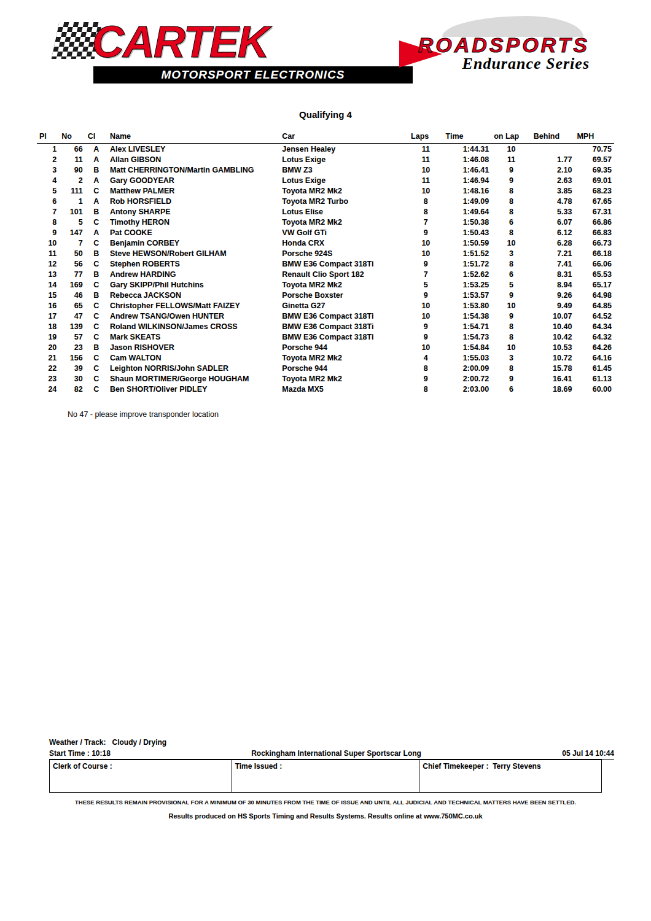CARTEK
MOTORSPORT ELECTRONICS
ROADSPORTS
Endurance Series
Qualifying 4
| Pl | No | Cl | Name | Car | Laps | Time | on Lap | Behind | MPH |
| --- | --- | --- | --- | --- | --- | --- | --- | --- | --- |
| 1 | 66 | A | Alex LIVESLEY | Jensen Healey | 11 | 1:44.31 | 10 | | 70.75 |
| 2 | 11 | A | Allan GIBSON | Lotus Exige | 11 | 1:46.08 | 11 | 1.77 | 69.57 |
| 3 | 90 | B | Matt CHERRINGTON/Martin GAMBLING | BMW Z3 | 10 | 1:46.41 | 9 | 2.10 | 69.35 |
| 4 | 2 | A | Gary GOODYEAR | Lotus Exige | 11 | 1:46.94 | 9 | 2.63 | 69.01 |
| 5 | 111 | C | Matthew PALMER | Toyota MR2 Mk2 | 10 | 1:48.16 | 8 | 3.85 | 68.23 |
| 6 | 1 | A | Rob HORSFIELD | Toyota MR2 Turbo | 8 | 1:49.09 | 8 | 4.78 | 67.65 |
| 7 | 101 | B | Antony SHARPE | Lotus Elise | 8 | 1:49.64 | 8 | 5.33 | 67.31 |
| 8 | 5 | C | Timothy HERON | Toyota MR2 Mk2 | 7 | 1:50.38 | 6 | 6.07 | 66.86 |
| 9 | 147 | A | Pat COOKE | VW Golf GTi | 9 | 1:50.43 | 8 | 6.12 | 66.83 |
| 10 | 7 | C | Benjamin CORBEY | Honda CRX | 10 | 1:50.59 | 10 | 6.28 | 66.73 |
| 11 | 50 | B | Steve HEWSON/Robert GILHAM | Porsche 924S | 10 | 1:51.52 | 3 | 7.21 | 66.18 |
| 12 | 56 | C | Stephen ROBERTS | BMW E36 Compact 318Ti | 9 | 1:51.72 | 8 | 7.41 | 66.06 |
| 13 | 77 | B | Andrew HARDING | Renault Clio Sport 182 | 7 | 1:52.62 | 6 | 8.31 | 65.53 |
| 14 | 169 | C | Gary SKIPP/Phil Hutchins | Toyota MR2 Mk2 | 5 | 1:53.25 | 5 | 8.94 | 65.17 |
| 15 | 46 | B | Rebecca JACKSON | Porsche Boxster | 9 | 1:53.57 | 9 | 9.26 | 64.98 |
| 16 | 65 | C | Christopher FELLOWS/Matt FAIZEY | Ginetta G27 | 10 | 1:53.80 | 10 | 9.49 | 64.85 |
| 17 | 47 | C | Andrew TSANG/Owen HUNTER | BMW E36 Compact 318Ti | 10 | 1:54.38 | 9 | 10.07 | 64.52 |
| 18 | 139 | C | Roland WILKINSON/James CROSS | BMW E36 Compact 318Ti | 9 | 1:54.71 | 8 | 10.40 | 64.34 |
| 19 | 57 | C | Mark SKEATS | BMW E36 Compact 318Ti | 9 | 1:54.73 | 8 | 10.42 | 64.32 |
| 20 | 23 | B | Jason RISHOVER | Porsche 944 | 10 | 1:54.84 | 10 | 10.53 | 64.26 |
| 21 | 156 | C | Cam WALTON | Toyota MR2 Mk2 | 4 | 1:55.03 | 3 | 10.72 | 64.16 |
| 22 | 39 | C | Leighton NORRIS/John SADLER | Porsche 944 | 8 | 2:00.09 | 8 | 15.78 | 61.45 |
| 23 | 30 | C | Shaun MORTIMER/George HOUGHAM | Toyota MR2 Mk2 | 9 | 2:00.72 | 9 | 16.41 | 61.13 |
| 24 | 82 | C | Ben SHORT/Oliver PIDLEY | Mazda MX5 | 8 | 2:03.00 | 6 | 18.69 | 60.00 |
No 47 - please improve transponder location
Weather / Track: Cloudy / Drying
Start Time : 10:18
Rockingham International Super Sportscar Long
05 Jul 14 10:44
| Clerk of Course : | Time Issued : | Chief Timekeeper : Terry Stevens |
THESE RESULTS REMAIN PROVISIONAL FOR A MINIMUM OF 30 MINUTES FROM THE TIME OF ISSUE AND UNTIL ALL JUDICIAL AND TECHNICAL MATTERS HAVE BEEN SETTLED.
Results produced on HS Sports Timing and Results Systems. Results online at www.750MC.co.uk